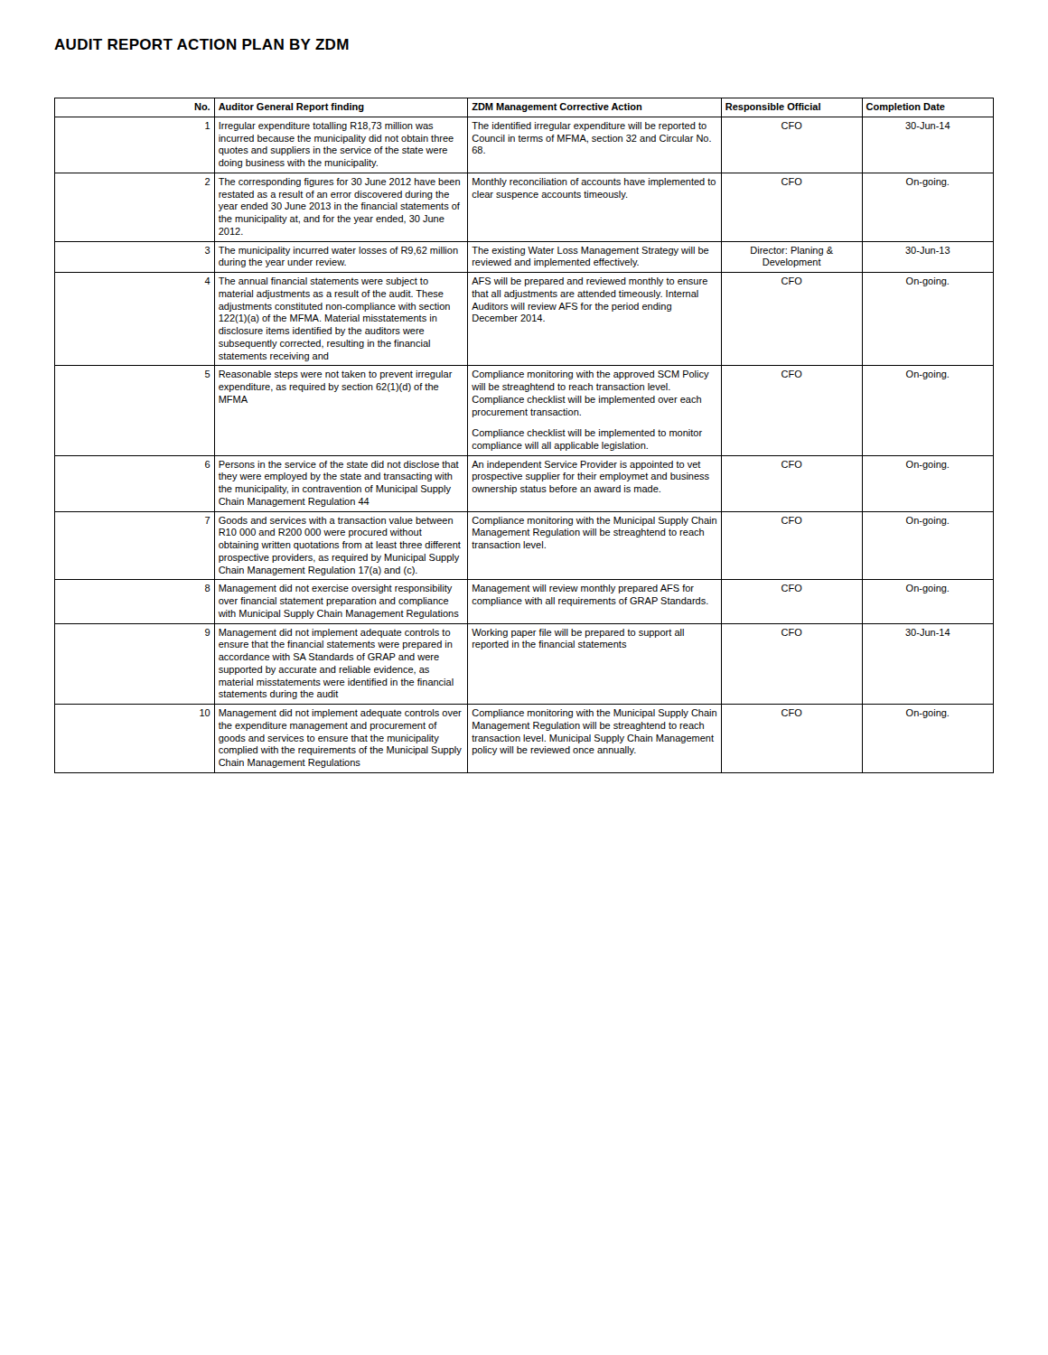AUDIT REPORT ACTION PLAN BY ZDM
| No. | Auditor General Report finding | ZDM Management Corrective Action | Responsible Official | Completion Date |
| --- | --- | --- | --- | --- |
| 1 | Irregular expenditure totalling R18,73 million was incurred because the municipality did not obtain three quotes and suppliers in the service of the state were doing business with the municipality. | The identified irregular expenditure will be reported to Council in terms of MFMA, section 32 and Circular No. 68. | CFO | 30-Jun-14 |
| 2 | The corresponding figures for 30 June 2012 have been restated as a result of an error discovered during the year ended 30 June 2013 in the financial statements of the municipality at, and for the year ended, 30 June 2012. | Monthly reconciliation of accounts have implemented to clear suspence accounts timeously. | CFO | On-going. |
| 3 | The municipality incurred water losses of R9,62 million during the year under review. | The existing Water Loss Management Strategy will be reviewed and implemented effectively. | Director: Planing & Development | 30-Jun-13 |
| 4 | The annual financial statements were subject to material adjustments as a result of the audit. These adjustments constituted non-compliance with section 122(1)(a) of the MFMA. Material misstatements in disclosure items identified by the auditors were subsequently corrected, resulting in the financial statements receiving and | AFS will be prepared and reviewed monthly to ensure that all adjustments are attended timeously. Internal Auditors will review AFS for the period ending December 2014. | CFO | On-going. |
| 5 | Reasonable steps were not taken to prevent irregular expenditure, as required by section 62(1)(d) of the MFMA | Compliance monitoring with the approved SCM Policy will be streaghtend to reach transaction level. Compliance checklist will be implemented over each procurement transaction. Compliance checklist will be implemented to monitor compliance will all applicable legislation. | CFO | On-going. |
| 6 | Persons in the service of the state did not disclose that they were employed by the state and transacting with the municipality, in contravention of Municipal Supply Chain Management Regulation 44 | An independent Service Provider is appointed to vet prospective supplier for their employmet and business ownership status before an award is made. | CFO | On-going. |
| 7 | Goods and services with a transaction value between R10 000 and R200 000 were procured without obtaining written quotations from at least three different prospective providers, as required by Municipal Supply Chain Management Regulation 17(a) and (c). | Compliance monitoring with the Municipal Supply Chain Management Regulation will be streaghtend to reach transaction level. | CFO | On-going. |
| 8 | Management did not exercise oversight responsibility over financial statement preparation and compliance with Municipal Supply Chain Management Regulations | Management will review monthly prepared AFS for compliance with all requirements of GRAP Standards. | CFO | On-going. |
| 9 | Management did not implement adequate controls to ensure that the financial statements were prepared in accordance with SA Standards of GRAP and were supported by accurate and reliable evidence, as material misstatements were identified in the financial statements during the audit | Working paper file will be prepared to support all reported in the financial statements | CFO | 30-Jun-14 |
| 10 | Management did not implement adequate controls over the expenditure management and procurement of goods and services to ensure that the municipality complied with the requirements of the Municipal Supply Chain Management Regulations | Compliance monitoring with the Municipal Supply Chain Management Regulation will be streaghtend to reach transaction level. Municipal Supply Chain Management policy will be reviewed once annually. | CFO | On-going. |